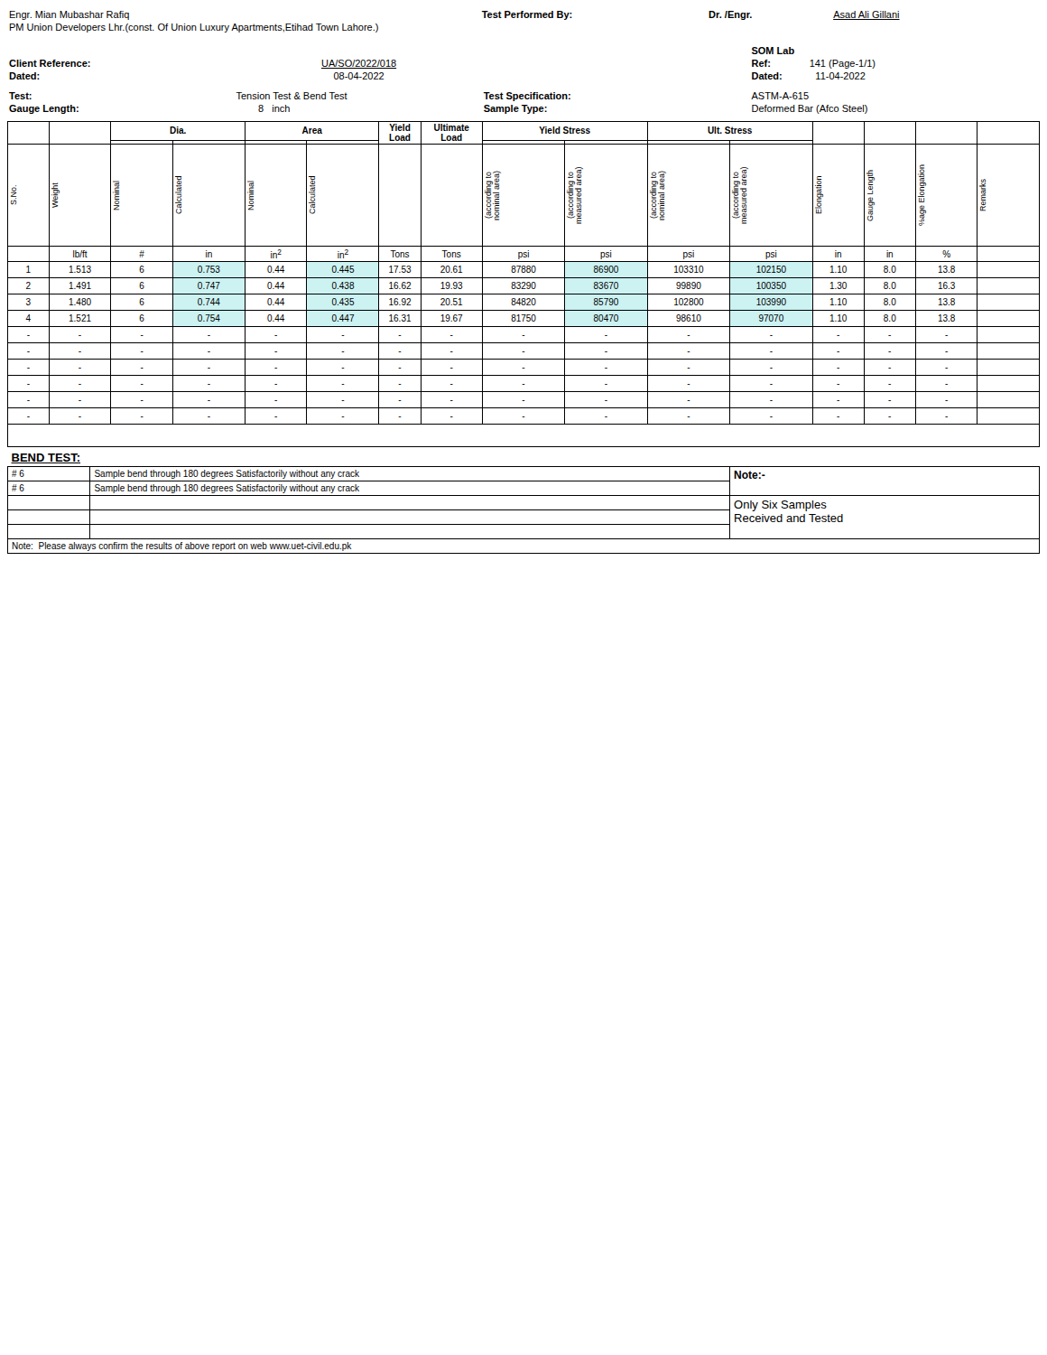| Engr. Mian Mubashar Rafiq | Test Performed By: | Dr. /Engr. | Asad Ali Gillani |
| PM Union Developers Lhr.(const. Of Union Luxury Apartments,Etihad Town Lahore.) |
| | | | SOM Lab |
| Client Reference: | UA/SO/2022/018 | | Ref: 141 (Page-1/1) |
| Dated: | 08-04-2022 | | Dated: 11-04-2022 |
| Test: | Tension Test & Bend Test | Test Specification: | ASTM-A-615 |
| Gauge Length: | 8 inch | Sample Type: | Deformed Bar (Afco Steel) |
| | | Dia. | Area | Yield Load | Ultimate Load | Yield Stress | Ult. Stress | | | | |
| --- | --- | --- | --- | --- | --- | --- | --- | --- | --- | --- | --- |
| S.No. | Weight | Nominal | Calculated | Nominal | Calculated | | | (according to nominal area) | (according to measured area) | (according to nominal area) | (according to measured area) | Elongation | Gauge Length | %age Elongation | Remarks |
| | lb/ft | # | in | in 2 | in 2 | Tons | Tons | psi | psi | psi | psi | in | in | % | |
| 1 | 1.513 | 6 | 0.753 | 0.44 | 0.445 | 17.53 | 20.61 | 87880 | 86900 | 103310 | 102150 | 1.10 | 8.0 | 13.8 | |
| 2 | 1.491 | 6 | 0.747 | 0.44 | 0.438 | 16.62 | 19.93 | 83290 | 83670 | 99890 | 100350 | 1.30 | 8.0 | 16.3 | |
| 3 | 1.480 | 6 | 0.744 | 0.44 | 0.435 | 16.92 | 20.51 | 84820 | 85790 | 102800 | 103990 | 1.10 | 8.0 | 13.8 | |
| 4 | 1.521 | 6 | 0.754 | 0.44 | 0.447 | 16.31 | 19.67 | 81750 | 80470 | 98610 | 97070 | 1.10 | 8.0 | 13.8 | |
| - | - | - | - | - | - | - | - | - | - | - | - | - | - | - | |
| - | - | - | - | - | - | - | - | - | - | - | - | - | - | - | |
| - | - | - | - | - | - | - | - | - | - | - | - | - | - | - | |
| - | - | - | - | - | - | - | - | - | - | - | - | - | - | - | |
| - | - | - | - | - | - | - | - | - | - | - | - | - | - | - | |
| - | - | - | - | - | - | - | - | - | - | - | - | - | - | - | |
| BEND TEST: |
| # 6 | Sample bend through 180 degrees Satisfactorily without any crack | Note:- |
| # 6 | Sample bend through 180 degrees Satisfactorily without any crack |
| | | Only Six Samples Received and Tested |
| Note: Please always confirm the results of above report on web www.uet-civil.edu.pk |